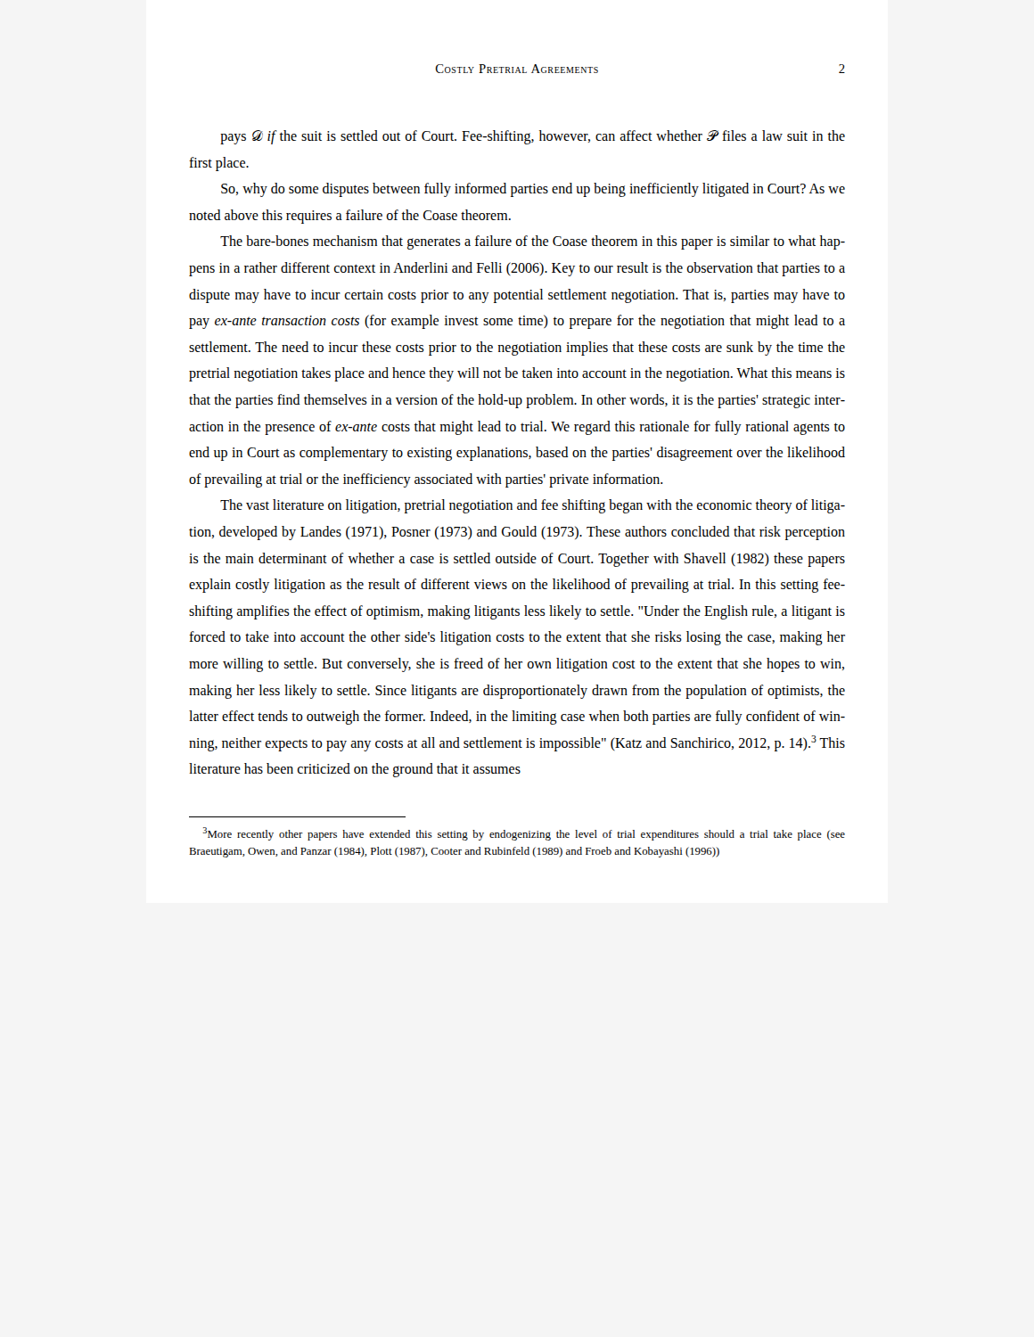Costly Pretrial Agreements 2
pays 𝒟 if the suit is settled out of Court. Fee-shifting, however, can affect whether 𝒫 files a law suit in the first place.
So, why do some disputes between fully informed parties end up being inefficiently litigated in Court? As we noted above this requires a failure of the Coase theorem.
The bare-bones mechanism that generates a failure of the Coase theorem in this paper is similar to what happens in a rather different context in Anderlini and Felli (2006). Key to our result is the observation that parties to a dispute may have to incur certain costs prior to any potential settlement negotiation. That is, parties may have to pay ex-ante transaction costs (for example invest some time) to prepare for the negotiation that might lead to a settlement. The need to incur these costs prior to the negotiation implies that these costs are sunk by the time the pretrial negotiation takes place and hence they will not be taken into account in the negotiation. What this means is that the parties find themselves in a version of the hold-up problem. In other words, it is the parties' strategic interaction in the presence of ex-ante costs that might lead to trial. We regard this rationale for fully rational agents to end up in Court as complementary to existing explanations, based on the parties' disagreement over the likelihood of prevailing at trial or the inefficiency associated with parties' private information.
The vast literature on litigation, pretrial negotiation and fee shifting began with the economic theory of litigation, developed by Landes (1971), Posner (1973) and Gould (1973). These authors concluded that risk perception is the main determinant of whether a case is settled outside of Court. Together with Shavell (1982) these papers explain costly litigation as the result of different views on the likelihood of prevailing at trial. In this setting fee-shifting amplifies the effect of optimism, making litigants less likely to settle. "Under the English rule, a litigant is forced to take into account the other side's litigation costs to the extent that she risks losing the case, making her more willing to settle. But conversely, she is freed of her own litigation cost to the extent that she hopes to win, making her less likely to settle. Since litigants are disproportionately drawn from the population of optimists, the latter effect tends to outweigh the former. Indeed, in the limiting case when both parties are fully confident of winning, neither expects to pay any costs at all and settlement is impossible" (Katz and Sanchirico, 2012, p. 14).3 This literature has been criticized on the ground that it assumes
3More recently other papers have extended this setting by endogenizing the level of trial expenditures should a trial take place (see Braeutigam, Owen, and Panzar (1984), Plott (1987), Cooter and Rubinfeld (1989) and Froeb and Kobayashi (1996))